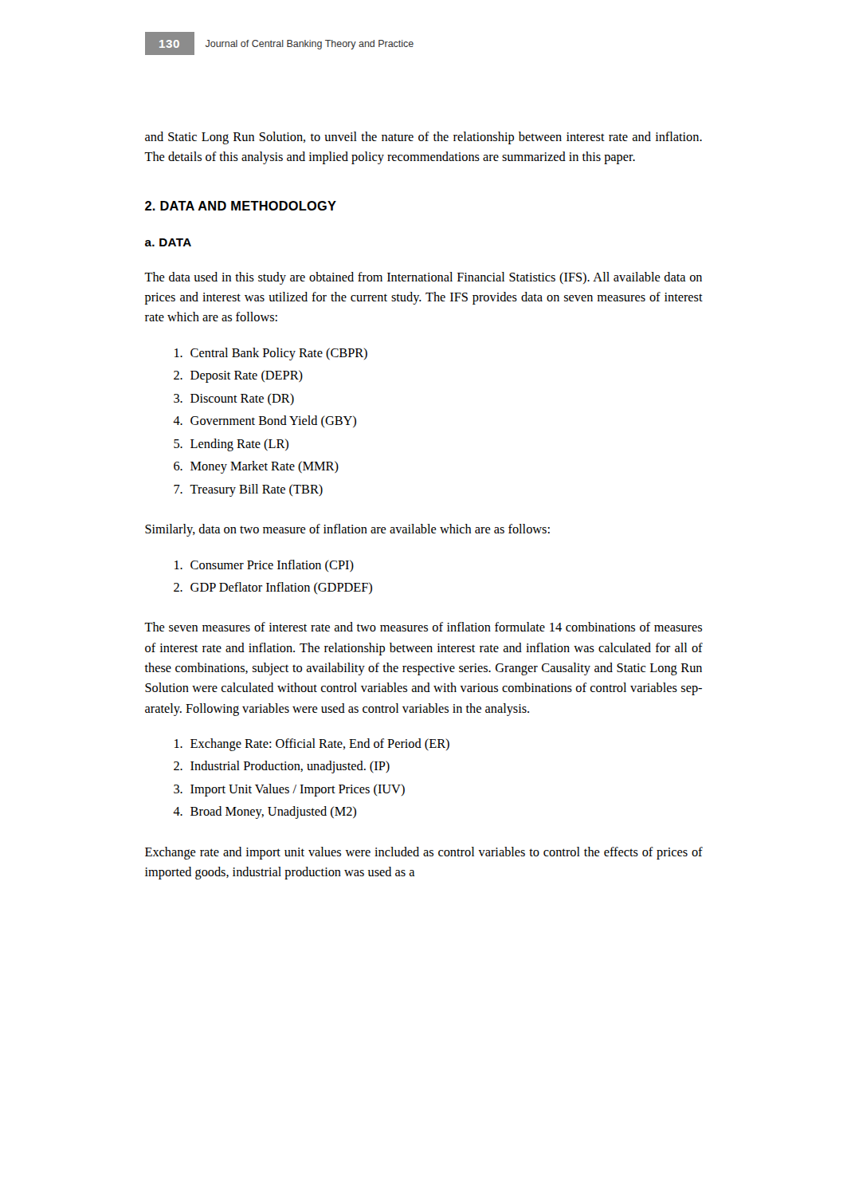130
Journal of Central Banking Theory and Practice
and Static Long Run Solution, to unveil the nature of the relationship between interest rate and inflation. The details of this analysis and implied policy recommendations are summarized in this paper.
2. DATA AND METHODOLOGY
a. DATA
The data used in this study are obtained from International Financial Statistics (IFS). All available data on prices and interest was utilized for the current study. The IFS provides data on seven measures of interest rate which are as follows:
Central Bank Policy Rate (CBPR)
Deposit Rate (DEPR)
Discount Rate (DR)
Government Bond Yield (GBY)
Lending Rate (LR)
Money Market Rate (MMR)
Treasury Bill Rate (TBR)
Similarly, data on two measure of inflation are available which are as follows:
Consumer Price Inflation (CPI)
GDP Deflator Inflation (GDPDEF)
The seven measures of interest rate and two measures of inflation formulate 14 combinations of measures of interest rate and inflation. The relationship between interest rate and inflation was calculated for all of these combinations, subject to availability of the respective series. Granger Causality and Static Long Run Solution were calculated without control variables and with various combinations of control variables separately. Following variables were used as control variables in the analysis.
Exchange Rate: Official Rate, End of Period (ER)
Industrial Production, unadjusted. (IP)
Import Unit Values / Import Prices (IUV)
Broad Money, Unadjusted (M2)
Exchange rate and import unit values were included as control variables to control the effects of prices of imported goods, industrial production was used as a